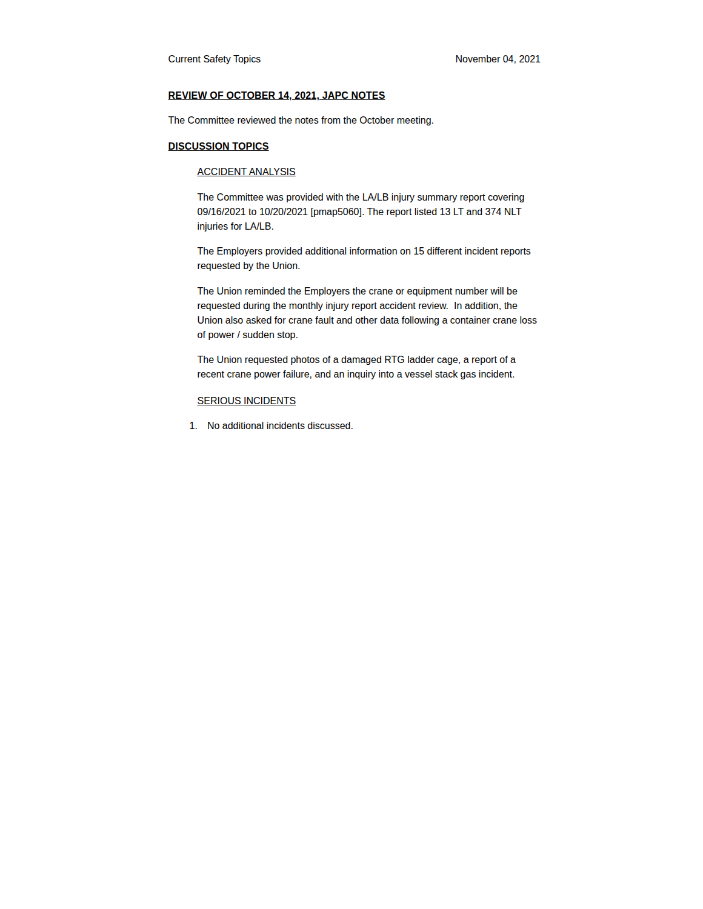Current Safety Topics
November 04, 2021
REVIEW OF OCTOBER 14, 2021, JAPC NOTES
The Committee reviewed the notes from the October meeting.
DISCUSSION TOPICS
ACCIDENT ANALYSIS
The Committee was provided with the LA/LB injury summary report covering 09/16/2021 to 10/20/2021 [pmap5060]. The report listed 13 LT and 374 NLT injuries for LA/LB.
The Employers provided additional information on 15 different incident reports requested by the Union.
The Union reminded the Employers the crane or equipment number will be requested during the monthly injury report accident review. In addition, the Union also asked for crane fault and other data following a container crane loss of power / sudden stop.
The Union requested photos of a damaged RTG ladder cage, a report of a recent crane power failure, and an inquiry into a vessel stack gas incident.
SERIOUS INCIDENTS
No additional incidents discussed.